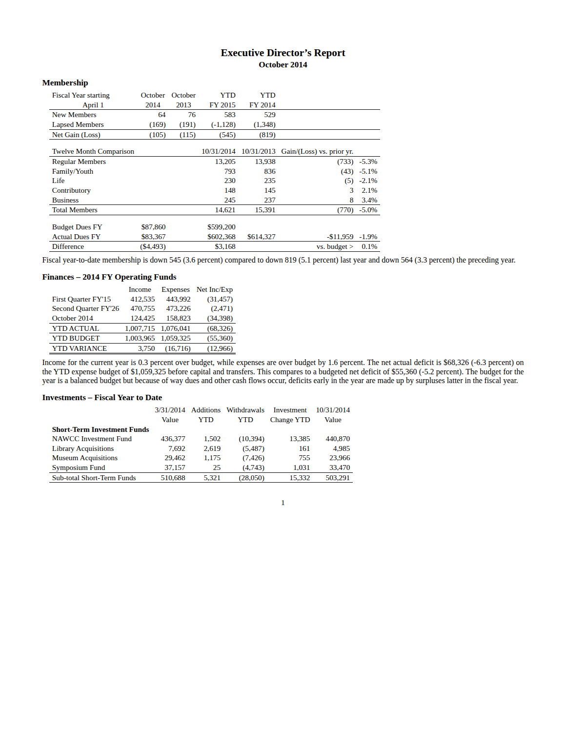Executive Director’s Report
October 2014
Membership
| Fiscal Year starting | October | October | YTD | YTD | | |
| April 1 | 2014 | 2013 | FY 2015 | FY 2014 | | |
| New Members | 64 | 76 | 583 | 529 | | |
| Lapsed Members | (169) | (191) | (-1,128) | (1,348) | | |
| Net Gain (Loss) | (105) | (115) | (545) | (819) | | |
| Twelve Month Comparison | | | 10/31/2014 | 10/31/2013 | Gain/(Loss) vs. prior yr. | |
| Regular Members | | | 13,205 | 13,938 | (733) | -5.3% |
| Family/Youth | | | 793 | 836 | (43) | -5.1% |
| Life | | | 230 | 235 | (5) | -2.1% |
| Contributory | | | 148 | 145 | 3 | 2.1% |
| Business | | | 245 | 237 | 8 | 3.4% |
| Total Members | | | 14,621 | 15,391 | (770) | -5.0% |
| Budget Dues FY | $87,860 | | $599,200 | | | |
| Actual Dues FY | $83,367 | | $602,368 | $614,327 | -$11,959 | -1.9% |
| Difference | ($4,493) | | $3,168 | | vs. budget > | 0.1% |
Fiscal year-to-date membership is down 545 (3.6 percent) compared to down 819 (5.1 percent) last year and down 564 (3.3 percent) the preceding year.
Finances – 2014 FY Operating Funds
| | Income | Expenses | Net Inc/Exp |
| First Quarter FY'15 | 412,535 | 443,992 | (31,457) |
| Second Quarter FY'26 | 470,755 | 473,226 | (2,471) |
| October 2014 | 124,425 | 158,823 | (34,398) |
| YTD ACTUAL | 1,007,715 | 1,076,041 | (68,326) |
| YTD BUDGET | 1,003,965 | 1,059,325 | (55,360) |
| YTD VARIANCE | 3,750 | (16,716) | (12,966) |
Income for the current year is 0.3 percent over budget, while expenses are over budget by 1.6 percent. The net actual deficit is $68,326 (-6.3 percent) on the YTD expense budget of $1,059,325 before capital and transfers. This compares to a budgeted net deficit of $55,360 (-5.2 percent). The budget for the year is a balanced budget but because of way dues and other cash flows occur, deficits early in the year are made up by surpluses latter in the fiscal year.
Investments – Fiscal Year to Date
| | 3/31/2014 | Additions | Withdrawals | Investment | 10/31/2014 |
| | Value | YTD | YTD | Change YTD | Value |
| Short-Term Investment Funds | | | | | |
| NAWCC Investment Fund | 436,377 | 1,502 | (10,394) | 13,385 | 440,870 |
| Library Acquisitions | 7,692 | 2,619 | (5,487) | 161 | 4,985 |
| Museum Acquisitions | 29,462 | 1,175 | (7,426) | 755 | 23,966 |
| Symposium Fund | 37,157 | 25 | (4,743) | 1,031 | 33,470 |
| Sub-total Short-Term Funds | 510,688 | 5,321 | (28,050) | 15,332 | 503,291 |
1